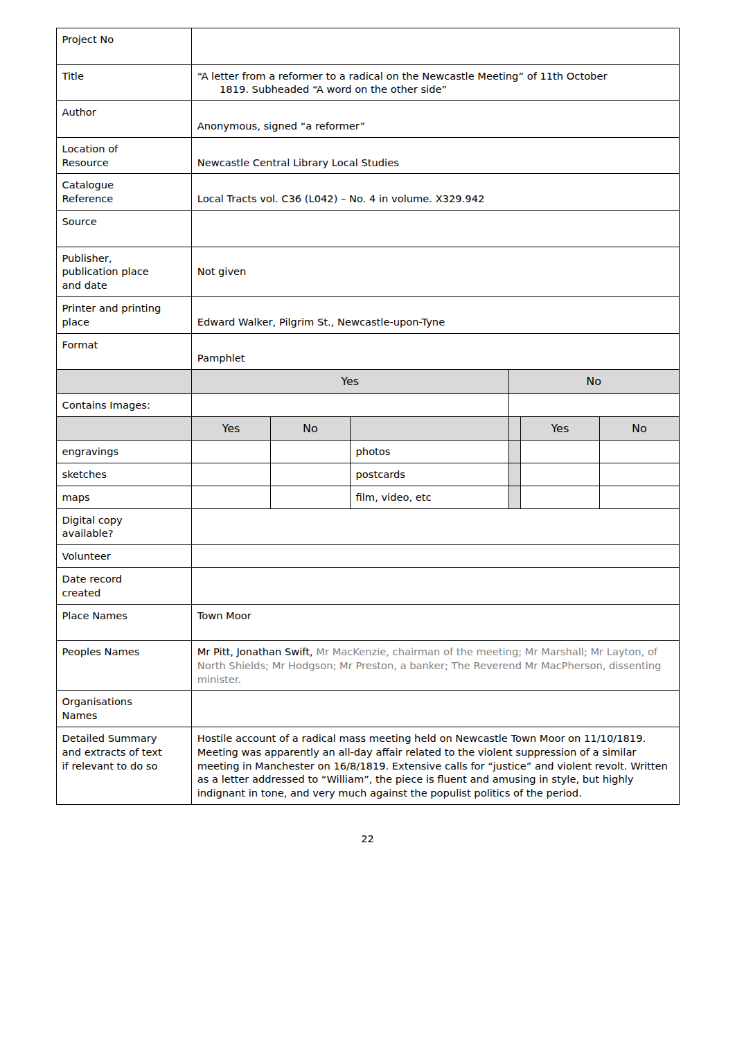| Project No | |
| Title | “A letter from a reformer to a radical on the Newcastle Meeting” of 11th October 1819. Subheaded “A word on the other side” |
| Author | Anonymous, signed “a reformer” |
| Location of Resource | Newcastle Central Library Local Studies |
| Catalogue Reference | Local Tracts vol. C36 (L042) – No. 4 in volume. X329.942 |
| Source | |
| Publisher, publication place and date | Not given |
| Printer and printing place | Edward Walker, Pilgrim St., Newcastle-upon-Tyne |
| Format | Pamphlet |
| | Yes | No |
| Contains Images: | | |
| | Yes | No | | | Yes | No |
| engravings | | | photos | | | |
| sketches | | | postcards | | | |
| maps | | | film, video, etc | | | |
| Digital copy available? | |
| Volunteer | |
| Date record created | |
| Place Names | Town Moor |
| Peoples Names | Mr Pitt, Jonathan Swift, Mr MacKenzie, chairman of the meeting; Mr Marshall; Mr Layton, of North Shields; Mr Hodgson; Mr Preston, a banker; The Reverend Mr MacPherson, dissenting minister. |
| Organisations Names | |
| Detailed Summary and extracts of text if relevant to do so | Hostile account of a radical mass meeting held on Newcastle Town Moor on 11/10/1819. Meeting was apparently an all-day affair related to the violent suppression of a similar meeting in Manchester on 16/8/1819. Extensive calls for “justice” and violent revolt. Written as a letter addressed to “William”, the piece is fluent and amusing in style, but highly indignant in tone, and very much against the populist politics of the period. |
22